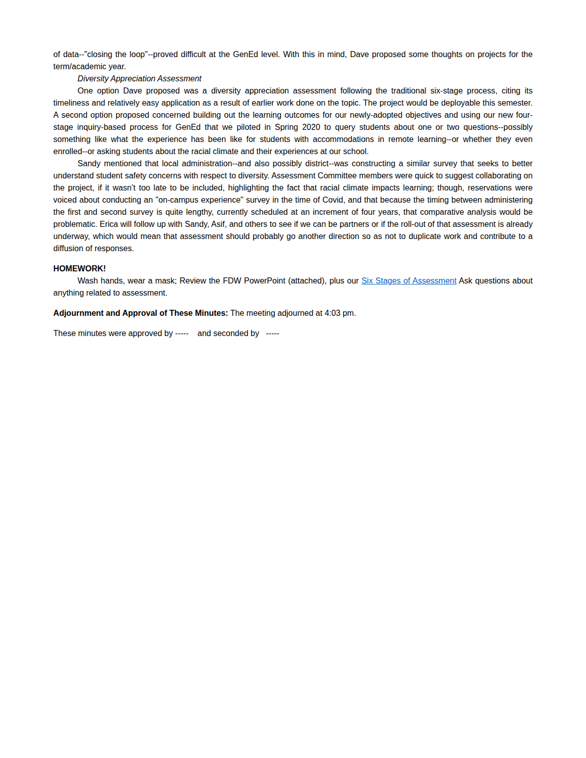of data--"closing the loop"--proved difficult at the GenEd level. With this in mind, Dave proposed some thoughts on projects for the term/academic year.
Diversity Appreciation Assessment
One option Dave proposed was a diversity appreciation assessment following the traditional six-stage process, citing its timeliness and relatively easy application as a result of earlier work done on the topic. The project would be deployable this semester. A second option proposed concerned building out the learning outcomes for our newly-adopted objectives and using our new four-stage inquiry-based process for GenEd that we piloted in Spring 2020 to query students about one or two questions--possibly something like what the experience has been like for students with accommodations in remote learning--or whether they even enrolled--or asking students about the racial climate and their experiences at our school.
Sandy mentioned that local administration--and also possibly district--was constructing a similar survey that seeks to better understand student safety concerns with respect to diversity. Assessment Committee members were quick to suggest collaborating on the project, if it wasn’t too late to be included, highlighting the fact that racial climate impacts learning; though, reservations were voiced about conducting an "on-campus experience" survey in the time of Covid, and that because the timing between administering the first and second survey is quite lengthy, currently scheduled at an increment of four years, that comparative analysis would be problematic. Erica will follow up with Sandy, Asif, and others to see if we can be partners or if the roll-out of that assessment is already underway, which would mean that assessment should probably go another direction so as not to duplicate work and contribute to a diffusion of responses.
HOMEWORK!
Wash hands, wear a mask; Review the FDW PowerPoint (attached), plus our Six Stages of Assessment Ask questions about anything related to assessment.
Adjournment and Approval of These Minutes: The meeting adjourned at 4:03 pm.
These minutes were approved by ----- and seconded by -----